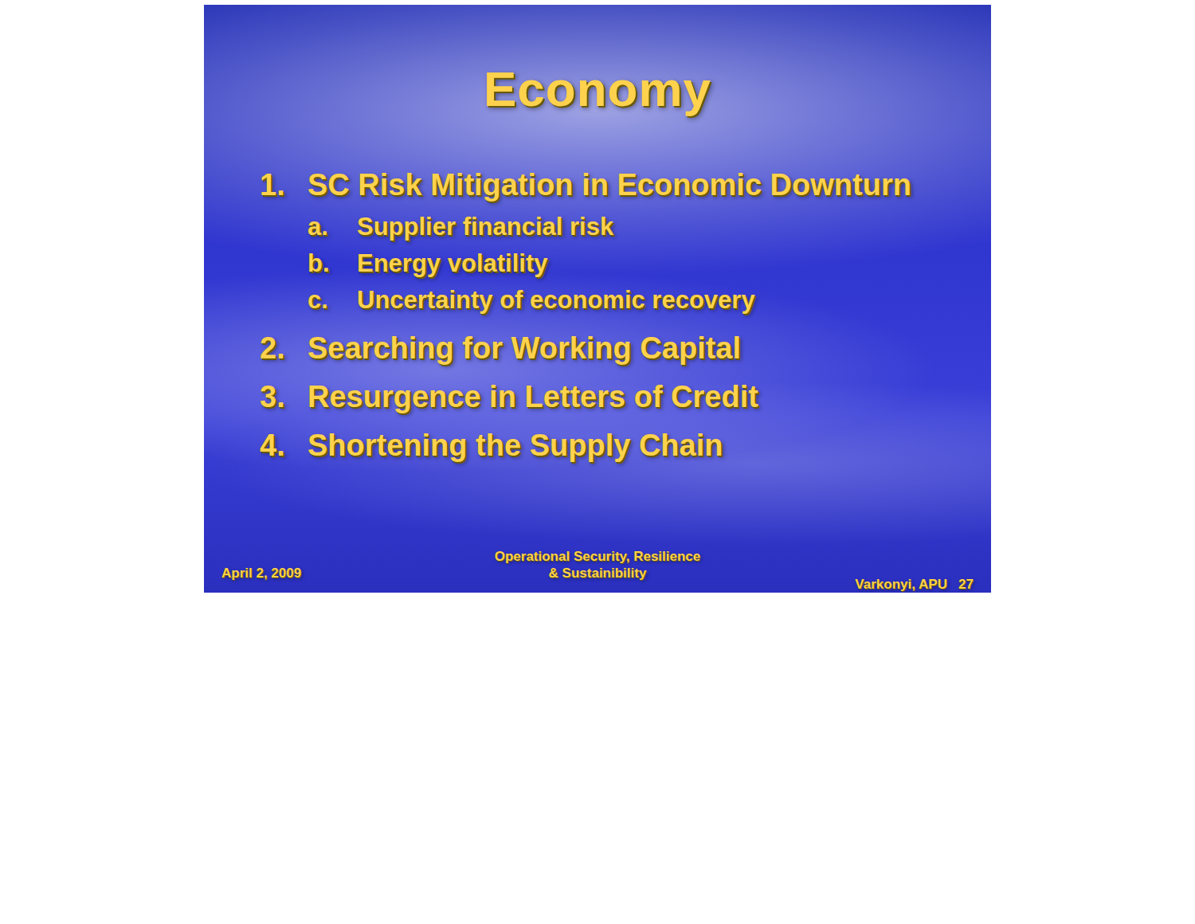Economy
1. SC Risk Mitigation in Economic Downturn
a. Supplier financial risk
b. Energy volatility
c. Uncertainty of economic recovery
2. Searching for Working Capital
3. Resurgence in Letters of Credit
4. Shortening the Supply Chain
April 2, 2009
Operational Security, Resilience
& Sustainibility
Varkonyi, APU 27